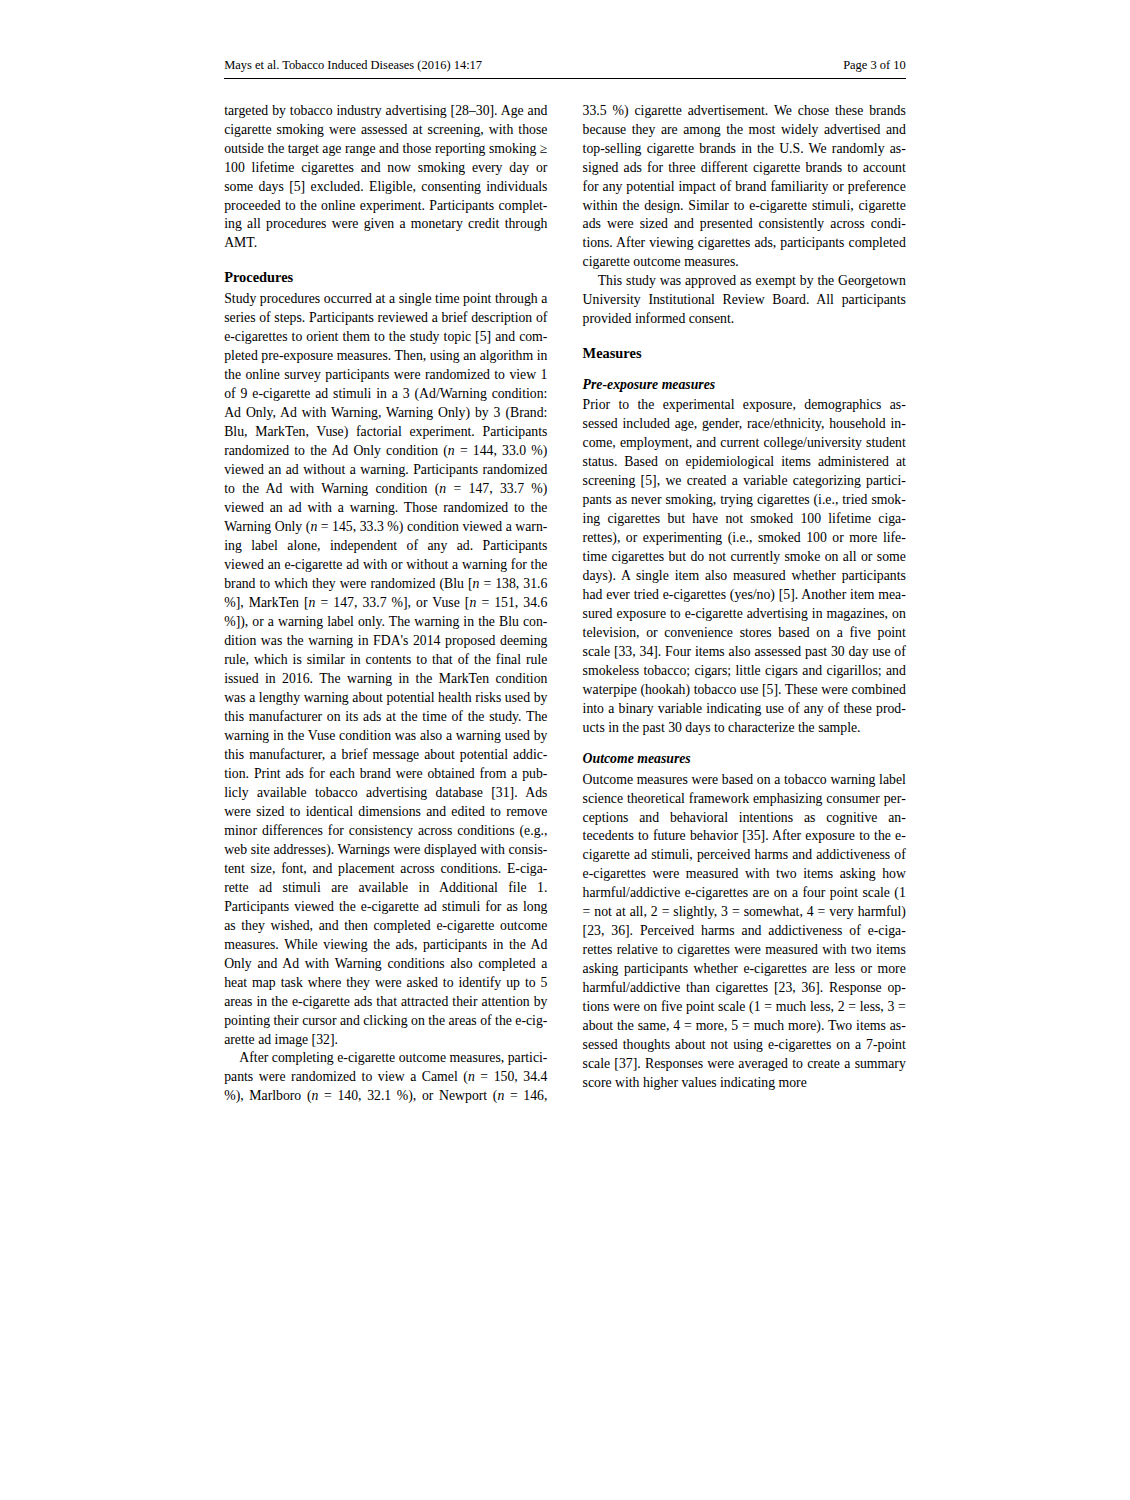Mays et al. Tobacco Induced Diseases (2016) 14:17 Page 3 of 10
targeted by tobacco industry advertising [28–30]. Age and cigarette smoking were assessed at screening, with those outside the target age range and those reporting smoking ≥ 100 lifetime cigarettes and now smoking every day or some days [5] excluded. Eligible, consenting individuals proceeded to the online experiment. Participants completing all procedures were given a monetary credit through AMT.
Procedures
Study procedures occurred at a single time point through a series of steps. Participants reviewed a brief description of e-cigarettes to orient them to the study topic [5] and completed pre-exposure measures. Then, using an algorithm in the online survey participants were randomized to view 1 of 9 e-cigarette ad stimuli in a 3 (Ad/Warning condition: Ad Only, Ad with Warning, Warning Only) by 3 (Brand: Blu, MarkTen, Vuse) factorial experiment. Participants randomized to the Ad Only condition (n = 144, 33.0 %) viewed an ad without a warning. Participants randomized to the Ad with Warning condition (n = 147, 33.7 %) viewed an ad with a warning. Those randomized to the Warning Only (n = 145, 33.3 %) condition viewed a warning label alone, independent of any ad. Participants viewed an e-cigarette ad with or without a warning for the brand to which they were randomized (Blu [n = 138, 31.6 %], MarkTen [n = 147, 33.7 %], or Vuse [n = 151, 34.6 %]), or a warning label only. The warning in the Blu condition was the warning in FDA's 2014 proposed deeming rule, which is similar in contents to that of the final rule issued in 2016. The warning in the MarkTen condition was a lengthy warning about potential health risks used by this manufacturer on its ads at the time of the study. The warning in the Vuse condition was also a warning used by this manufacturer, a brief message about potential addiction. Print ads for each brand were obtained from a publicly available tobacco advertising database [31]. Ads were sized to identical dimensions and edited to remove minor differences for consistency across conditions (e.g., web site addresses). Warnings were displayed with consistent size, font, and placement across conditions. E-cigarette ad stimuli are available in Additional file 1. Participants viewed the e-cigarette ad stimuli for as long as they wished, and then completed e-cigarette outcome measures. While viewing the ads, participants in the Ad Only and Ad with Warning conditions also completed a heat map task where they were asked to identify up to 5 areas in the e-cigarette ads that attracted their attention by pointing their cursor and clicking on the areas of the e-cigarette ad image [32].
After completing e-cigarette outcome measures, participants were randomized to view a Camel (n = 150, 34.4 %), Marlboro (n = 140, 32.1 %), or Newport (n = 146, 33.5 %) cigarette advertisement. We chose these brands because they are among the most widely advertised and top-selling cigarette brands in the U.S. We randomly assigned ads for three different cigarette brands to account for any potential impact of brand familiarity or preference within the design. Similar to e-cigarette stimuli, cigarette ads were sized and presented consistently across conditions. After viewing cigarettes ads, participants completed cigarette outcome measures.
This study was approved as exempt by the Georgetown University Institutional Review Board. All participants provided informed consent.
Measures
Pre-exposure measures
Prior to the experimental exposure, demographics assessed included age, gender, race/ethnicity, household income, employment, and current college/university student status. Based on epidemiological items administered at screening [5], we created a variable categorizing participants as never smoking, trying cigarettes (i.e., tried smoking cigarettes but have not smoked 100 lifetime cigarettes), or experimenting (i.e., smoked 100 or more lifetime cigarettes but do not currently smoke on all or some days). A single item also measured whether participants had ever tried e-cigarettes (yes/no) [5]. Another item measured exposure to e-cigarette advertising in magazines, on television, or convenience stores based on a five point scale [33, 34]. Four items also assessed past 30 day use of smokeless tobacco; cigars; little cigars and cigarillos; and waterpipe (hookah) tobacco use [5]. These were combined into a binary variable indicating use of any of these products in the past 30 days to characterize the sample.
Outcome measures
Outcome measures were based on a tobacco warning label science theoretical framework emphasizing consumer perceptions and behavioral intentions as cognitive antecedents to future behavior [35]. After exposure to the e-cigarette ad stimuli, perceived harms and addictiveness of e-cigarettes were measured with two items asking how harmful/addictive e-cigarettes are on a four point scale (1 = not at all, 2 = slightly, 3 = somewhat, 4 = very harmful) [23, 36]. Perceived harms and addictiveness of e-cigarettes relative to cigarettes were measured with two items asking participants whether e-cigarettes are less or more harmful/addictive than cigarettes [23, 36]. Response options were on five point scale (1 = much less, 2 = less, 3 = about the same, 4 = more, 5 = much more). Two items assessed thoughts about not using e-cigarettes on a 7-point scale [37]. Responses were averaged to create a summary score with higher values indicating more